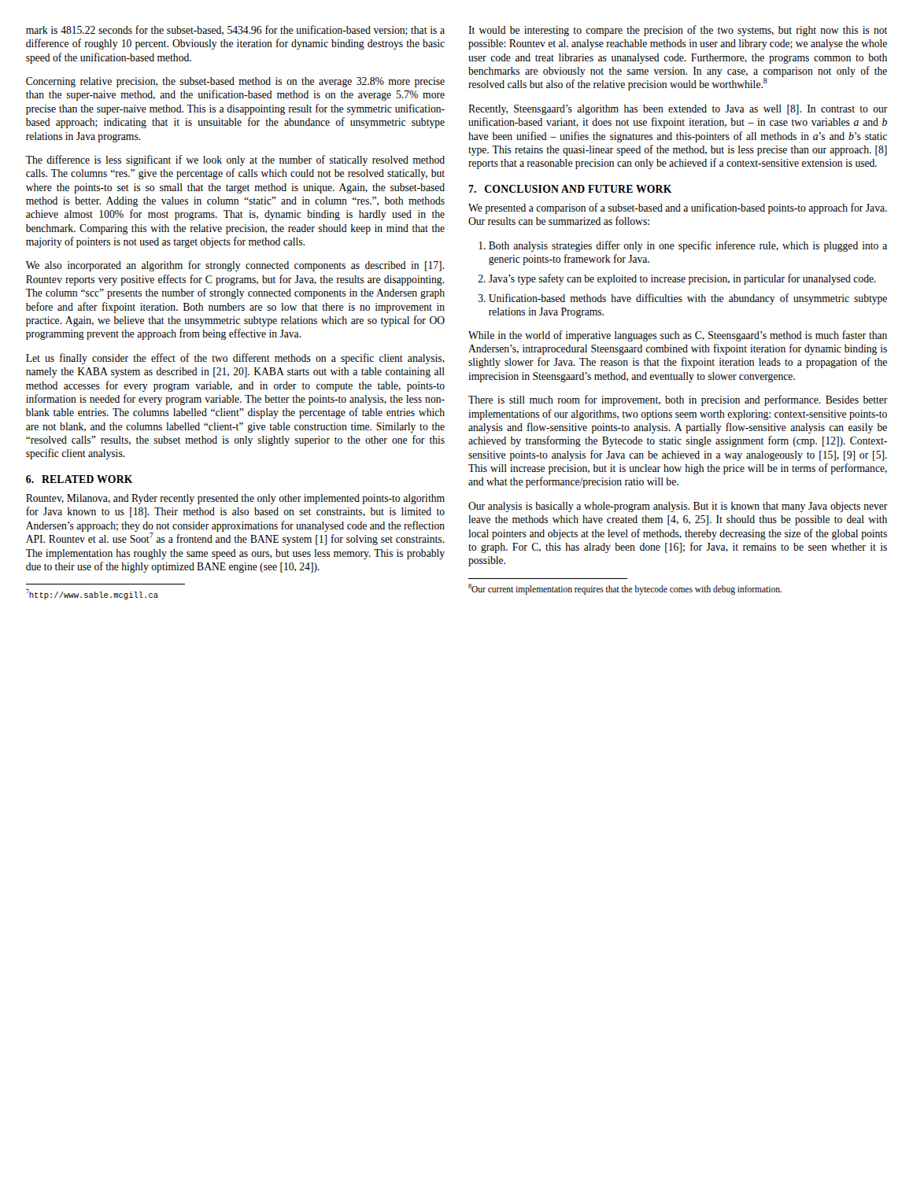mark is 4815.22 seconds for the subset-based, 5434.96 for the unification-based version; that is a difference of roughly 10 percent. Obviously the iteration for dynamic binding destroys the basic speed of the unification-based method.
Concerning relative precision, the subset-based method is on the average 32.8% more precise than the super-naive method, and the unification-based method is on the average 5.7% more precise than the super-naive method. This is a disappointing result for the symmetric unification-based approach; indicating that it is unsuitable for the abundance of unsymmetric subtype relations in Java programs.
The difference is less significant if we look only at the number of statically resolved method calls. The columns “res.” give the percentage of calls which could not be resolved statically, but where the points-to set is so small that the target method is unique. Again, the subset-based method is better. Adding the values in column “static” and in column “res.”, both methods achieve almost 100% for most programs. That is, dynamic binding is hardly used in the benchmark. Comparing this with the relative precision, the reader should keep in mind that the majority of pointers is not used as target objects for method calls.
We also incorporated an algorithm for strongly connected components as described in [17]. Rountev reports very positive effects for C programs, but for Java, the results are disappointing. The column “scc” presents the number of strongly connected components in the Andersen graph before and after fixpoint iteration. Both numbers are so low that there is no improvement in practice. Again, we believe that the unsymmetric subtype relations which are so typical for OO programming prevent the approach from being effective in Java.
Let us finally consider the effect of the two different methods on a specific client analysis, namely the KABA system as described in [21, 20]. KABA starts out with a table containing all method accesses for every program variable, and in order to compute the table, points-to information is needed for every program variable. The better the points-to analysis, the less non-blank table entries. The columns labelled “client” display the percentage of table entries which are not blank, and the columns labelled “client-t” give table construction time. Similarly to the “resolved calls” results, the subset method is only slightly superior to the other one for this specific client analysis.
6. RELATED WORK
Rountev, Milanova, and Ryder recently presented the only other implemented points-to algorithm for Java known to us [18]. Their method is also based on set constraints, but is limited to Andersen’s approach; they do not consider approximations for unanalysed code and the reflection API. Rountev et al. use Soot7 as a frontend and the BANE system [1] for solving set constraints. The implementation has roughly the same speed as ours, but uses less memory. This is probably due to their use of the highly optimized BANE engine (see [10, 24]).
7http://www.sable.mcgill.ca
It would be interesting to compare the precision of the two systems, but right now this is not possible: Rountev et al. analyse reachable methods in user and library code; we analyse the whole user code and treat libraries as unanalysed code. Furthermore, the programs common to both benchmarks are obviously not the same version. In any case, a comparison not only of the resolved calls but also of the relative precision would be worthwhile.8
Recently, Steensgaard’s algorithm has been extended to Java as well [8]. In contrast to our unification-based variant, it does not use fixpoint iteration, but – in case two variables a and b have been unified – unifies the signatures and this-pointers of all methods in a’s and b’s static type. This retains the quasi-linear speed of the method, but is less precise than our approach. [8] reports that a reasonable precision can only be achieved if a context-sensitive extension is used.
7. CONCLUSION AND FUTURE WORK
We presented a comparison of a subset-based and a unification-based points-to approach for Java. Our results can be summarized as follows:
Both analysis strategies differ only in one specific inference rule, which is plugged into a generic points-to framework for Java.
Java’s type safety can be exploited to increase precision, in particular for unanalysed code.
Unification-based methods have difficulties with the abundancy of unsymmetric subtype relations in Java Programs.
While in the world of imperative languages such as C, Steensgaard’s method is much faster than Andersen’s, intraprocedural Steensgaard combined with fixpoint iteration for dynamic binding is slightly slower for Java. The reason is that the fixpoint iteration leads to a propagation of the imprecision in Steensgaard’s method, and eventually to slower convergence.
There is still much room for improvement, both in precision and performance. Besides better implementations of our algorithms, two options seem worth exploring: context-sensitive points-to analysis and flow-sensitive points-to analysis. A partially flow-sensitive analysis can easily be achieved by transforming the Bytecode to static single assignment form (cmp. [12]). Context-sensitive points-to analysis for Java can be achieved in a way analogeously to [15], [9] or [5]. This will increase precision, but it is unclear how high the price will be in terms of performance, and what the performance/precision ratio will be.
Our analysis is basically a whole-program analysis. But it is known that many Java objects never leave the methods which have created them [4, 6, 25]. It should thus be possible to deal with local pointers and objects at the level of methods, thereby decreasing the size of the global points to graph. For C, this has alrady been done [16]; for Java, it remains to be seen whether it is possible.
8Our current implementation requires that the bytecode comes with debug information.